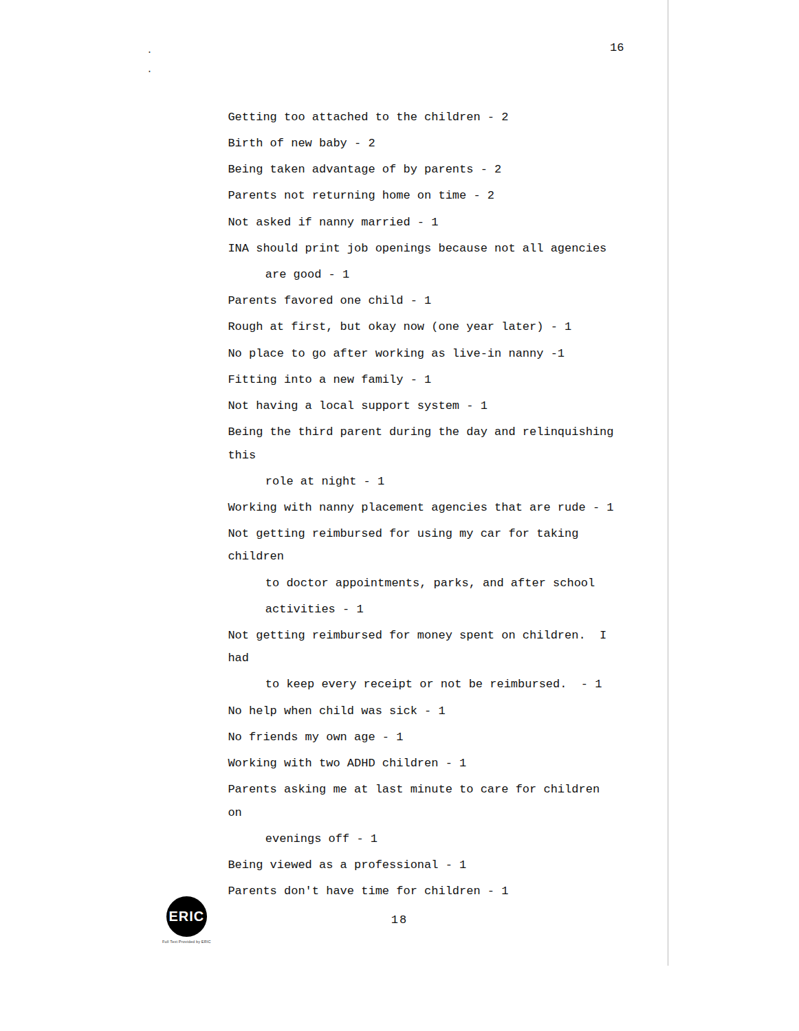.
.
16
Getting too attached to the children - 2
Birth of new baby - 2
Being taken advantage of by parents - 2
Parents not returning home on time - 2
Not asked if nanny married - 1
INA should print job openings because not all agencies
are good - 1
Parents favored one child - 1
Rough at first, but okay now (one year later) - 1
No place to go after working as live-in nanny -1
Fitting into a new family - 1
Not having a local support system - 1
Being the third parent during the day and relinquishing this
role at night - 1
Working with nanny placement agencies that are rude - 1
Not getting reimbursed for using my car for taking children
to doctor appointments, parks, and after school
activities - 1
Not getting reimbursed for money spent on children. I had
to keep every receipt or not be reimbursed. - 1
No help when child was sick - 1
No friends my own age - 1
Working with two ADHD children - 1
Parents asking me at last minute to care for children on
evenings off - 1
Being viewed as a professional - 1
Parents don't have time for children - 1
ERIC
Full Text Provided by ERIC
18